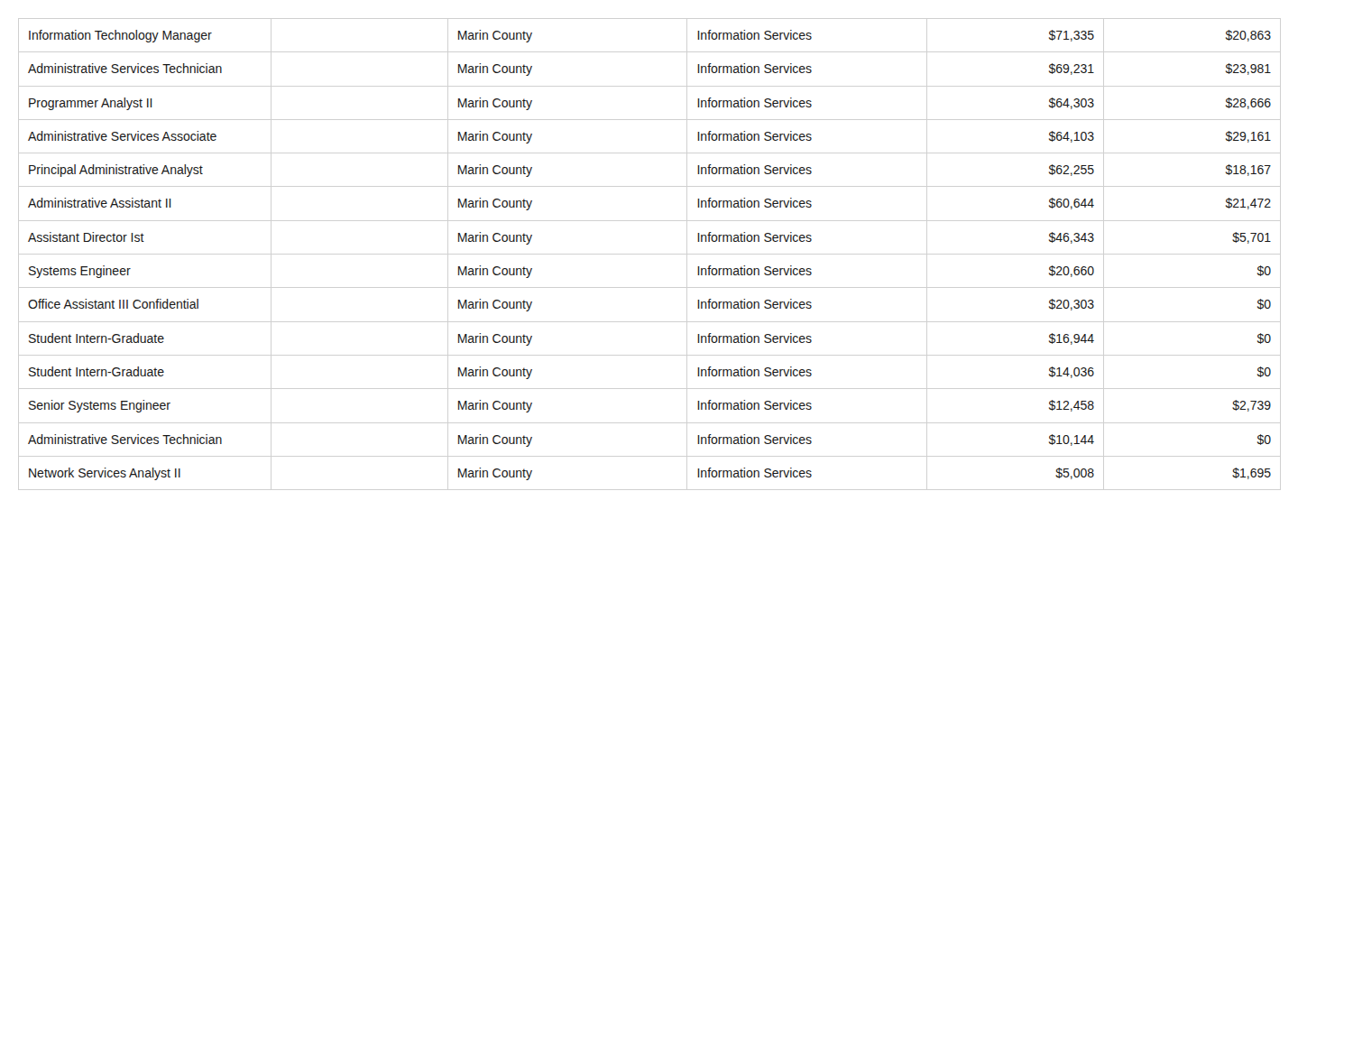| Information Technology Manager | | Marin County | Information Services | $71,335 | $20,863 |
| Administrative Services Technician | | Marin County | Information Services | $69,231 | $23,981 |
| Programmer Analyst II | | Marin County | Information Services | $64,303 | $28,666 |
| Administrative Services Associate | | Marin County | Information Services | $64,103 | $29,161 |
| Principal Administrative Analyst | | Marin County | Information Services | $62,255 | $18,167 |
| Administrative Assistant II | | Marin County | Information Services | $60,644 | $21,472 |
| Assistant Director Ist | | Marin County | Information Services | $46,343 | $5,701 |
| Systems Engineer | | Marin County | Information Services | $20,660 | $0 |
| Office Assistant III Confidential | | Marin County | Information Services | $20,303 | $0 |
| Student Intern-Graduate | | Marin County | Information Services | $16,944 | $0 |
| Student Intern-Graduate | | Marin County | Information Services | $14,036 | $0 |
| Senior Systems Engineer | | Marin County | Information Services | $12,458 | $2,739 |
| Administrative Services Technician | | Marin County | Information Services | $10,144 | $0 |
| Network Services Analyst II | | Marin County | Information Services | $5,008 | $1,695 |